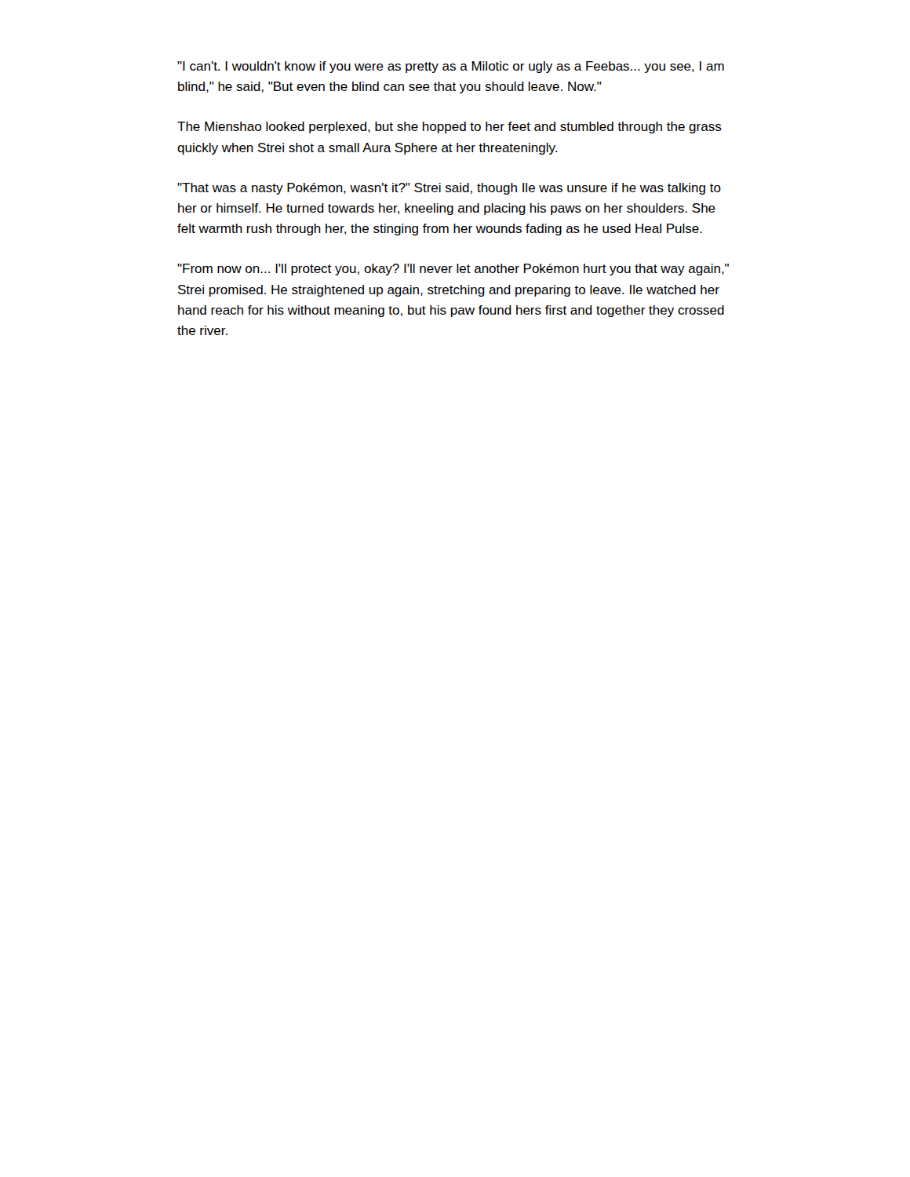"I can't. I wouldn't know if you were as pretty as a Milotic or ugly as a Feebas... you see, I am blind," he said, "But even the blind can see that you should leave. Now."
The Mienshao looked perplexed, but she hopped to her feet and stumbled through the grass quickly when Strei shot a small Aura Sphere at her threateningly.
"That was a nasty Pokémon, wasn't it?" Strei said, though Ile was unsure if he was talking to her or himself. He turned towards her, kneeling and placing his paws on her shoulders. She felt warmth rush through her, the stinging from her wounds fading as he used Heal Pulse.
"From now on... I'll protect you, okay? I'll never let another Pokémon hurt you that way again," Strei promised. He straightened up again, stretching and preparing to leave. Ile watched her hand reach for his without meaning to, but his paw found hers first and together they crossed the river.